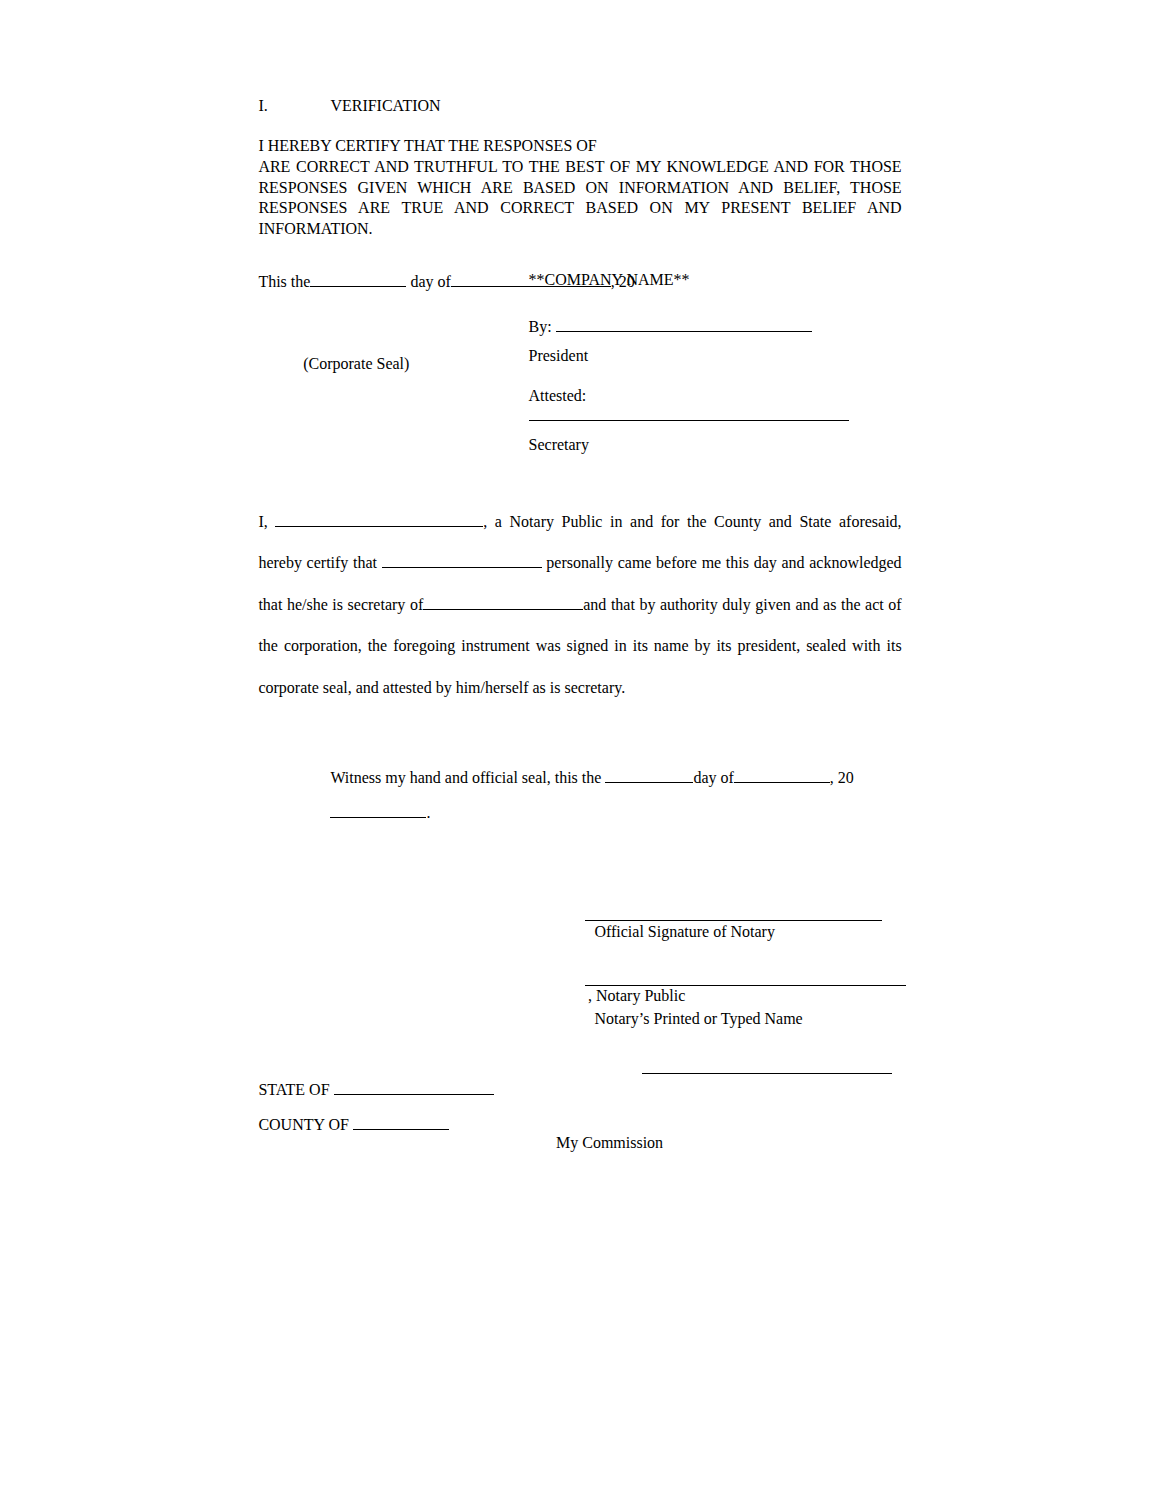I. VERIFICATION
I HEREBY CERTIFY THAT THE RESPONSES OF ARE CORRECT AND TRUTHFUL TO THE BEST OF MY KNOWLEDGE AND FOR THOSE RESPONSES GIVEN WHICH ARE BASED ON INFORMATION AND BELIEF, THOSE RESPONSES ARE TRUE AND CORRECT BASED ON MY PRESENT BELIEF AND INFORMATION.
This the day of , 20
| (Corporate Seal) | **COMPANY NAME** By: President Attested: Secretary |
I, , a Notary Public in and for the County and State aforesaid, hereby certify that personally came before me this day and acknowledged that he/she is secretary of and that by authority duly given and as the act of the corporation, the foregoing instrument was signed in its name by its president, sealed with its corporate seal, and attested by him/herself as is secretary.
Witness my hand and official seal, this the day of , 20 .
Official Signature of Notary
, Notary Public
Notary’s Printed or Typed Name
STATE OF
COUNTY OF
My Commission